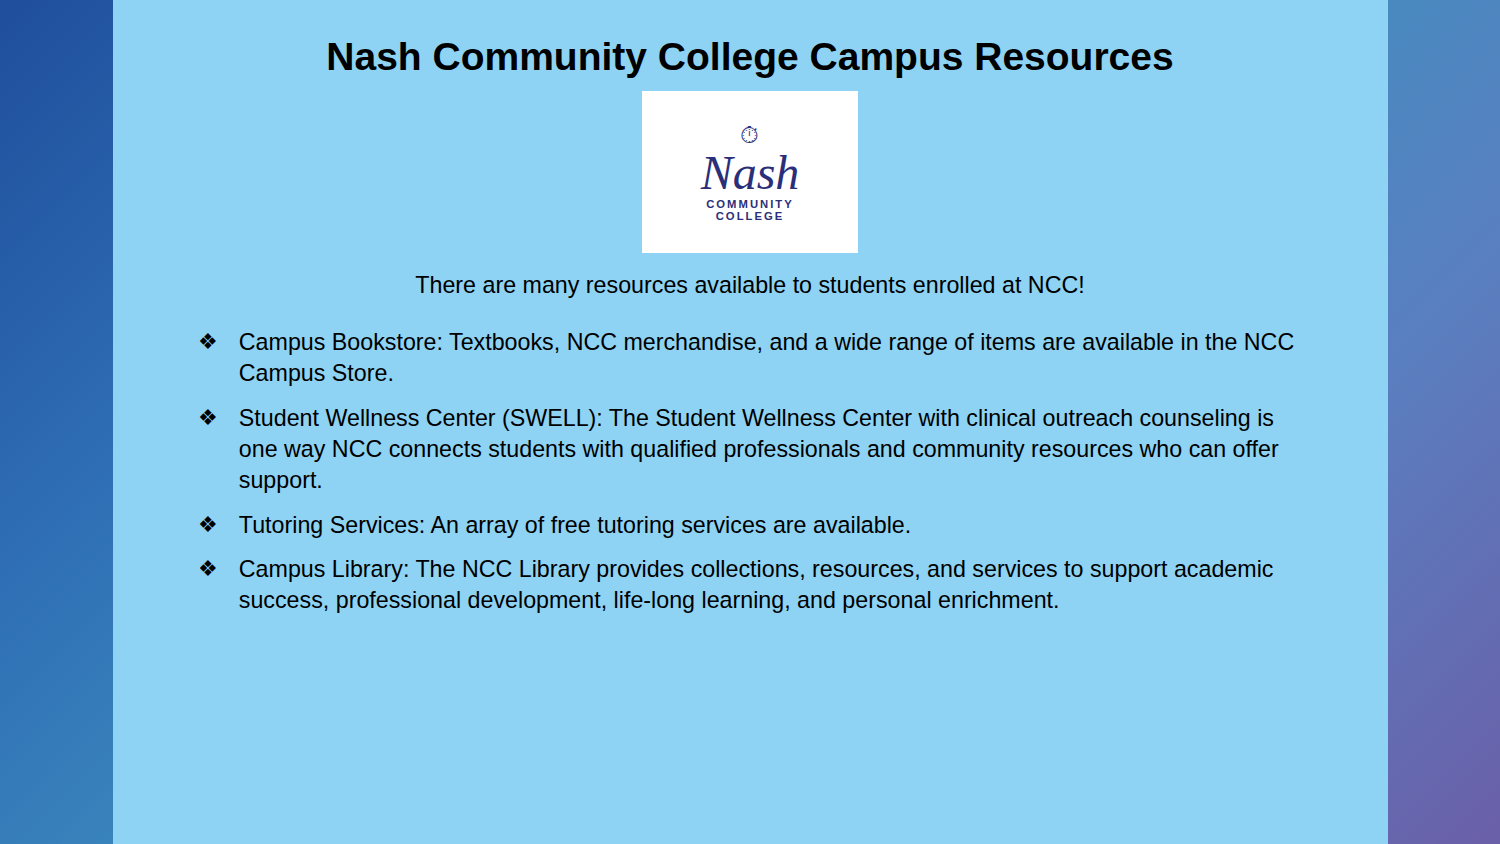Nash Community College Campus Resources
⏱
Nash
COMMUNITY
COLLEGE
There are many resources available to students enrolled at NCC!
Campus Bookstore: Textbooks, NCC merchandise, and a wide range of items are available in the NCC Campus Store.
Student Wellness Center (SWELL): The Student Wellness Center with clinical outreach counseling is one way NCC connects students with qualified professionals and community resources who can offer support.
Tutoring Services: An array of free tutoring services are available.
Campus Library: The NCC Library provides collections, resources, and services to support academic success, professional development, life-long learning, and personal enrichment.